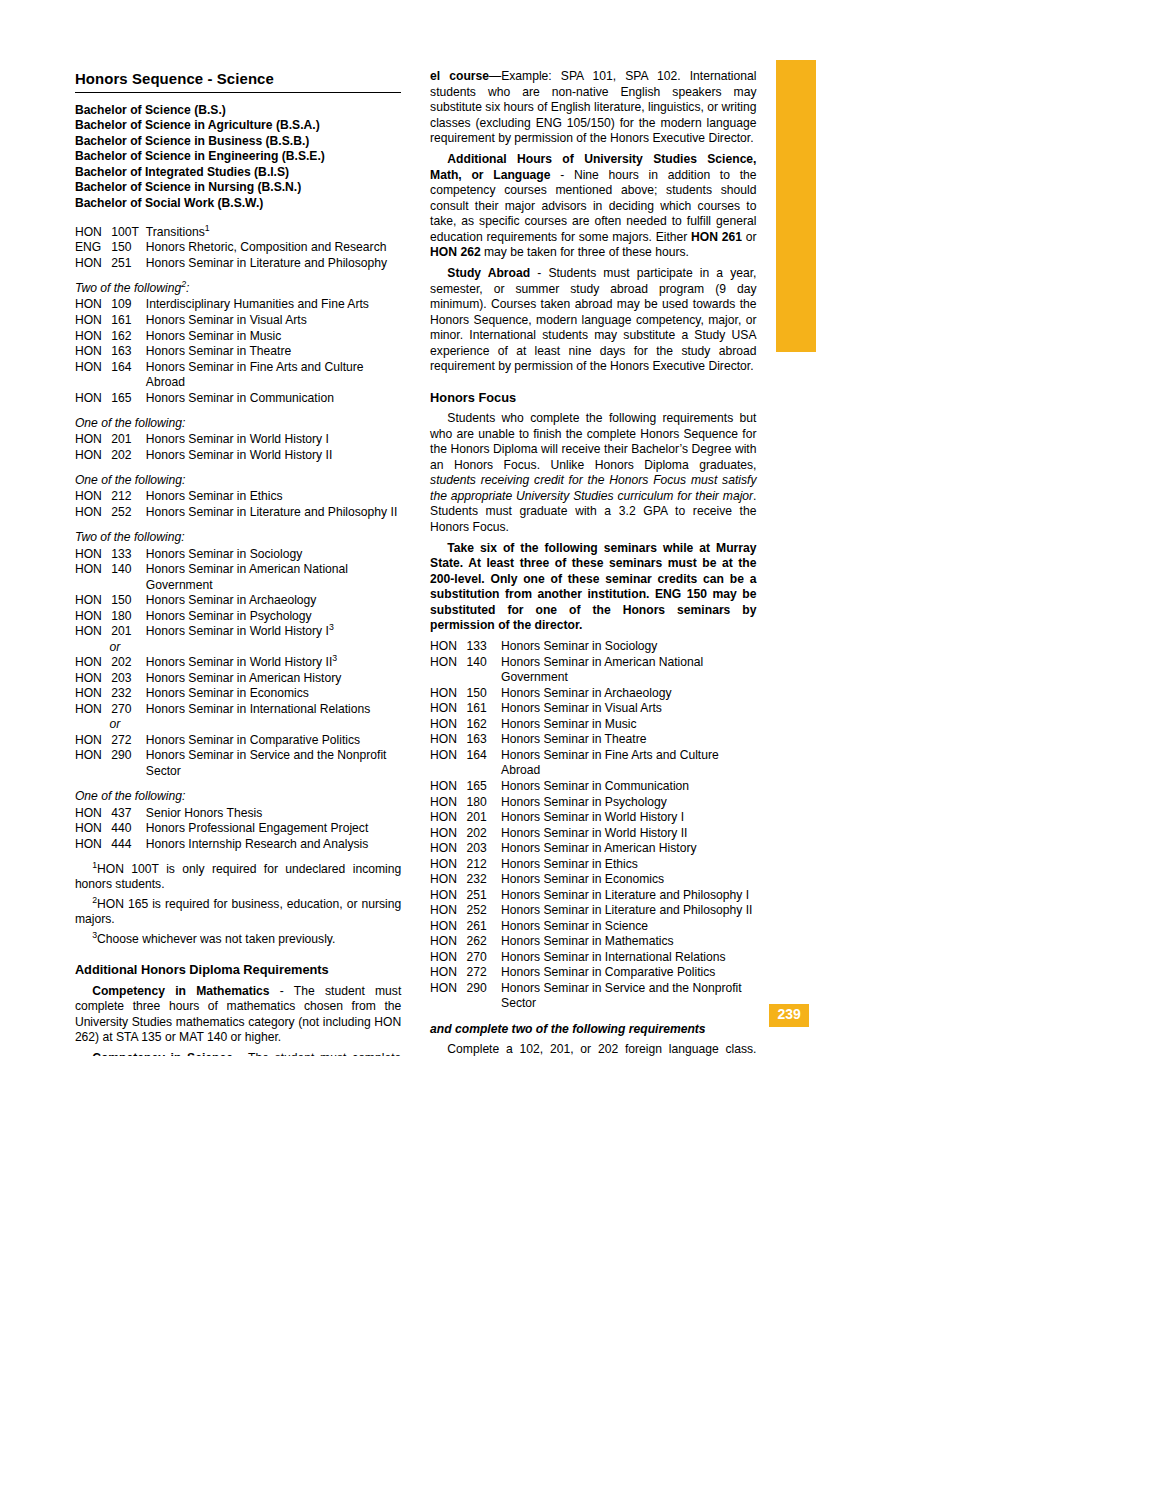Honors College
239
Honors Sequence - Science
Bachelor of Science (B.S.)
Bachelor of Science in Agriculture (B.S.A.)
Bachelor of Science in Business (B.S.B.)
Bachelor of Science in Engineering (B.S.E.)
Bachelor of Integrated Studies (B.I.S)
Bachelor of Science in Nursing (B.S.N.)
Bachelor of Social Work (B.S.W.)
HON 100T Transitions1
ENG 150 Honors Rhetoric, Composition and Research
HON 251 Honors Seminar in Literature and Philosophy
Two of the following2:
HON 109 Interdisciplinary Humanities and Fine Arts
HON 161 Honors Seminar in Visual Arts
HON 162 Honors Seminar in Music
HON 163 Honors Seminar in Theatre
HON 164 Honors Seminar in Fine Arts and Culture Abroad
HON 165 Honors Seminar in Communication
One of the following:
HON 201 Honors Seminar in World History I
HON 202 Honors Seminar in World History II
One of the following:
HON 212 Honors Seminar in Ethics
HON 252 Honors Seminar in Literature and Philosophy II
Two of the following:
HON 133 Honors Seminar in Sociology
HON 140 Honors Seminar in American National Government
HON 150 Honors Seminar in Archaeology
HON 180 Honors Seminar in Psychology
HON 201 Honors Seminar in World History I3
or
HON 202 Honors Seminar in World History II3
HON 203 Honors Seminar in American History
HON 232 Honors Seminar in Economics
HON 270 Honors Seminar in International Relations
or
HON 272 Honors Seminar in Comparative Politics
HON 290 Honors Seminar in Service and the Nonprofit Sector
One of the following:
HON 437 Senior Honors Thesis
HON 440 Honors Professional Engagement Project
HON 444 Honors Internship Research and Analysis
1HON 100T is only required for undeclared incoming honors students.
2HON 165 is required for business, education, or nursing majors.
3Choose whichever was not taken previously.
Additional Honors Diploma Requirements
Competency in Mathematics - The student must complete three hours of mathematics chosen from the University Studies mathematics category (not including HON 262) at STA 135 or MAT 140 or higher.
Competency in Science - The student must complete one lab science chosen from the University Studies science category.
Competency in Modern Language - 6-hour sequence (excluding 105) in one modern language culminating no lower than a 102-lev-
el course—Example: SPA 101, SPA 102. International students who are non-native English speakers may substitute six hours of English literature, linguistics, or writing classes (excluding ENG 105/150) for the modern language requirement by permission of the Honors Executive Director.
Additional Hours of University Studies Science, Math, or Language - Nine hours in addition to the competency courses mentioned above; students should consult their major advisors in deciding which courses to take, as specific courses are often needed to fulfill general education requirements for some majors. Either HON 261 or HON 262 may be taken for three of these hours.
Study Abroad - Students must participate in a year, semester, or summer study abroad program (9 day minimum). Courses taken abroad may be used towards the Honors Sequence, modern language competency, major, or minor. International students may substitute a Study USA experience of at least nine days for the study abroad requirement by permission of the Honors Executive Director.
Honors Focus
Students who complete the following requirements but who are unable to finish the complete Honors Sequence for the Honors Diploma will receive their Bachelor’s Degree with an Honors Focus. Unlike Honors Diploma graduates, students receiving credit for the Honors Focus must satisfy the appropriate University Studies curriculum for their major. Students must graduate with a 3.2 GPA to receive the Honors Focus.
Take six of the following seminars while at Murray State. At least three of these seminars must be at the 200-level. Only one of these seminar credits can be a substitution from another institution. ENG 150 may be substituted for one of the Honors seminars by permission of the director.
HON 133 Honors Seminar in Sociology
HON 140 Honors Seminar in American National Government
HON 150 Honors Seminar in Archaeology
HON 161 Honors Seminar in Visual Arts
HON 162 Honors Seminar in Music
HON 163 Honors Seminar in Theatre
HON 164 Honors Seminar in Fine Arts and Culture Abroad
HON 165 Honors Seminar in Communication
HON 180 Honors Seminar in Psychology
HON 201 Honors Seminar in World History I
HON 202 Honors Seminar in World History II
HON 203 Honors Seminar in American History
HON 212 Honors Seminar in Ethics
HON 232 Honors Seminar in Economics
HON 251 Honors Seminar in Literature and Philosophy I
HON 252 Honors Seminar in Literature and Philosophy II
HON 261 Honors Seminar in Science
HON 262 Honors Seminar in Mathematics
HON 270 Honors Seminar in International Relations
HON 272 Honors Seminar in Comparative Politics
HON 290 Honors Seminar in Service and the Nonprofit Sector
and complete two of the following requirements
Complete a 102, 201, or 202 foreign language class. Note: 101 course in the same language is a prerequisite for the 102 course, but the student may place out or test out of these prior credits with sufficient prior instruction. International students who are non-native English speakers may substitute six hours of English literature, linguistics, or writing classes (excluding ENG 105/150) for the foreign language requirement by permission of the Honors Director.